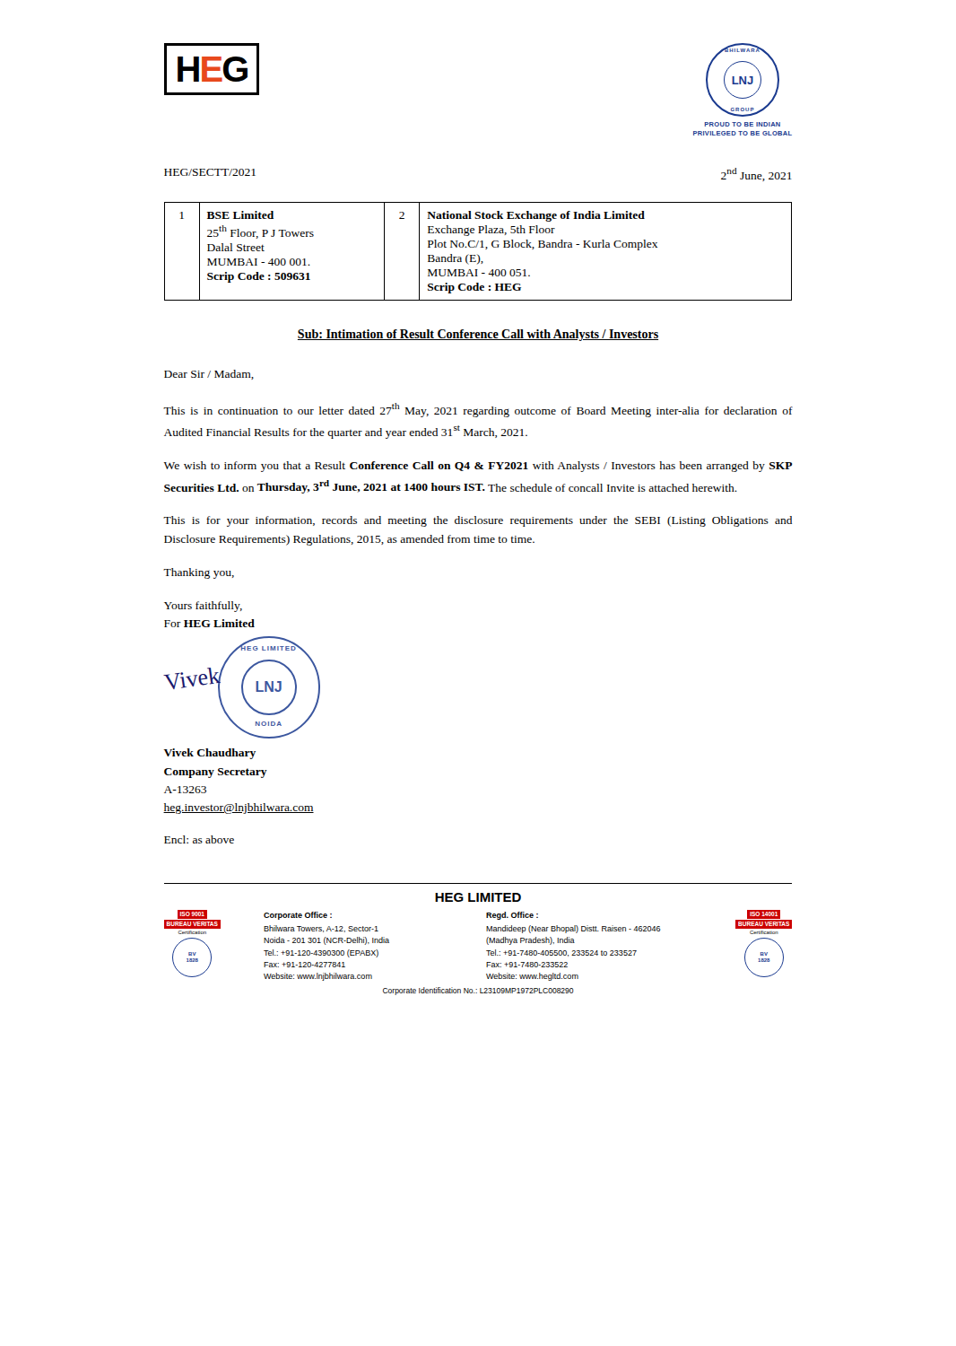HEG
BHILWARA
LNJ
GROUP
PROUD TO BE INDIAN
PRIVILEGED TO BE GLOBAL
HEG/SECTT/2021
2nd June, 2021
| 1 | BSE Limited 25 th Floor, P J Towers Dalal Street MUMBAI - 400 001. Scrip Code : 509631 | 2 | National Stock Exchange of India Limited Exchange Plaza, 5th Floor Plot No.C/1, G Block, Bandra - Kurla Complex Bandra (E), MUMBAI - 400 051. Scrip Code : HEG |
Sub: Intimation of Result Conference Call with Analysts / Investors
Dear Sir / Madam,
This is in continuation to our letter dated 27th May, 2021 regarding outcome of Board Meeting inter-alia for declaration of Audited Financial Results for the quarter and year ended 31st March, 2021.
We wish to inform you that a Result Conference Call on Q4 & FY2021 with Analysts / Investors has been arranged by SKP Securities Ltd. on Thursday, 3rd June, 2021 at 1400 hours IST. The schedule of concall Invite is attached herewith.
This is for your information, records and meeting the disclosure requirements under the SEBI (Listing Obligations and Disclosure Requirements) Regulations, 2015, as amended from time to time.
Thanking you,
Yours faithfully,
For HEG Limited
HEG LIMITED
LNJ
NOIDA
Vivek
Vivek Chaudhary
Company Secretary
A-13263
heg.investor@lnjbhilwara.com
Encl: as above
HEG LIMITED
ISO 9001
BUREAU VERITAS
Certification
BV
1828
Corporate Office :
Bhilwara Towers, A-12, Sector-1
Noida - 201 301 (NCR-Delhi), India
Tel.: +91-120-4390300 (EPABX)
Fax: +91-120-4277841
Website: www.lnjbhilwara.com
Regd. Office :
Mandideep (Near Bhopal) Distt. Raisen - 462046
(Madhya Pradesh), India
Tel.: +91-7480-405500, 233524 to 233527
Fax: +91-7480-233522
Website: www.hegltd.com
ISO 14001
BUREAU VERITAS
Certification
BV
1828
Corporate Identification No.: L23109MP1972PLC008290